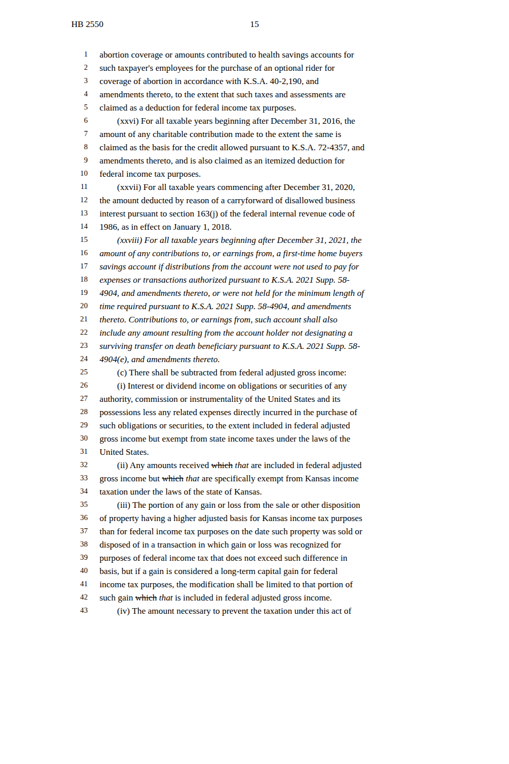HB 2550 15 HB 2550
abortion coverage or amounts contributed to health savings accounts for
such taxpayer's employees for the purchase of an optional rider for
coverage of abortion in accordance with K.S.A. 40-2,190, and
amendments thereto, to the extent that such taxes and assessments are
claimed as a deduction for federal income tax purposes.
(xxvi) For all taxable years beginning after December 31, 2016, the
amount of any charitable contribution made to the extent the same is
claimed as the basis for the credit allowed pursuant to K.S.A. 72-4357, and
amendments thereto, and is also claimed as an itemized deduction for
federal income tax purposes.
(xxvii) For all taxable years commencing after December 31, 2020,
the amount deducted by reason of a carryforward of disallowed business
interest pursuant to section 163(j) of the federal internal revenue code of
1986, as in effect on January 1, 2018.
(xxviii) For all taxable years beginning after December 31, 2021, the
amount of any contributions to, or earnings from, a first-time home buyers
savings account if distributions from the account were not used to pay for
expenses or transactions authorized pursuant to K.S.A. 2021 Supp. 58-
4904, and amendments thereto, or were not held for the minimum length of
time required pursuant to K.S.A. 2021 Supp. 58-4904, and amendments
thereto. Contributions to, or earnings from, such account shall also
include any amount resulting from the account holder not designating a
surviving transfer on death beneficiary pursuant to K.S.A. 2021 Supp. 58-
4904(e), and amendments thereto.
(c) There shall be subtracted from federal adjusted gross income:
(i) Interest or dividend income on obligations or securities of any
authority, commission or instrumentality of the United States and its
possessions less any related expenses directly incurred in the purchase of
such obligations or securities, to the extent included in federal adjusted
gross income but exempt from state income taxes under the laws of the
United States.
(ii) Any amounts received which that are included in federal adjusted
gross income but which that are specifically exempt from Kansas income
taxation under the laws of the state of Kansas.
(iii) The portion of any gain or loss from the sale or other disposition
of property having a higher adjusted basis for Kansas income tax purposes
than for federal income tax purposes on the date such property was sold or
disposed of in a transaction in which gain or loss was recognized for
purposes of federal income tax that does not exceed such difference in
basis, but if a gain is considered a long-term capital gain for federal
income tax purposes, the modification shall be limited to that portion of
such gain which that is included in federal adjusted gross income.
(iv) The amount necessary to prevent the taxation under this act of